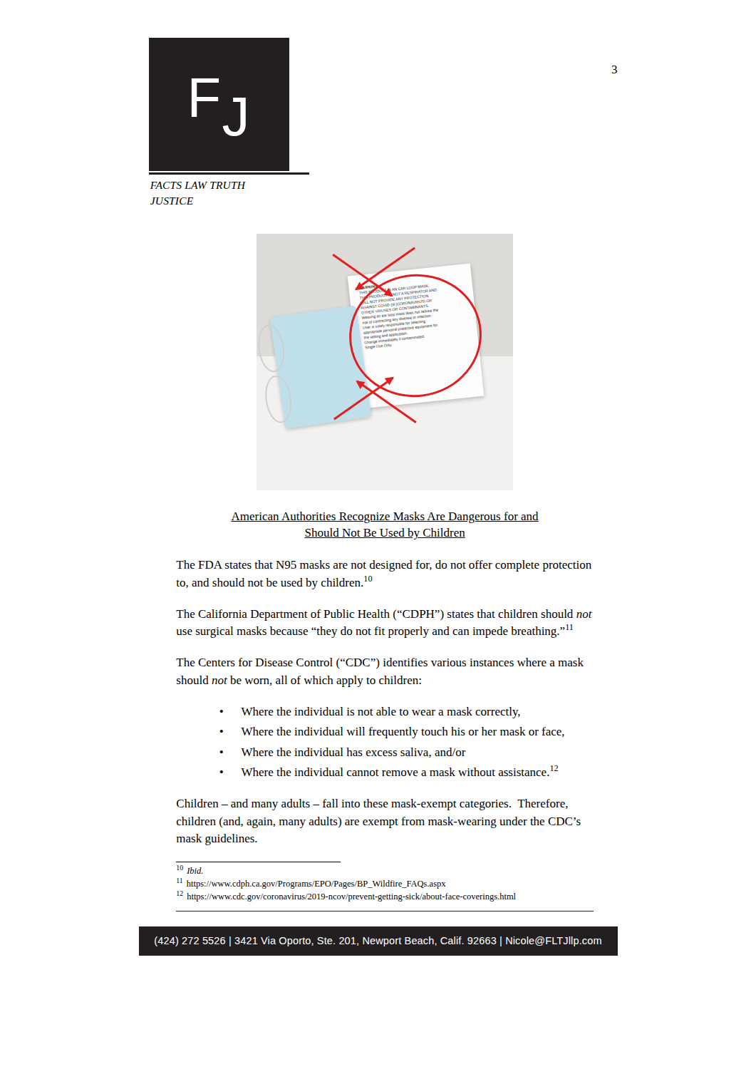3
FJ
FACTS LAW TRUTH JUSTICE
WARNING:
THIS PRODUCT IS AN EAR LOOP MASK.
THIS PRODUCT IS NOT A RESPIRATOR AND
WILL NOT PROVIDE ANY PROTECTION
AGAINST COVID-19 (CORONAVIRUS) OR
OTHER VIRUSES OR CONTAMINANTS.
Wearing an ear loop mask does not reduce the
risk of contracting any disease or infection.
User is solely responsible for selecting
appropriate personal protective equipment for
the setting and application.
Change immediately if contaminated.
Single Use Only.
American Authorities Recognize Masks Are Dangerous for and Should Not Be Used by Children
The FDA states that N95 masks are not designed for, do not offer complete protection to, and should not be used by children.10
The California Department of Public Health (“CDPH”) states that children should not use surgical masks because “they do not fit properly and can impede breathing.”11
The Centers for Disease Control (“CDC”) identifies various instances where a mask should not be worn, all of which apply to children:
Where the individual is not able to wear a mask correctly,
Where the individual will frequently touch his or her mask or face,
Where the individual has excess saliva, and/or
Where the individual cannot remove a mask without assistance.12
Children – and many adults – fall into these mask-exempt categories. Therefore, children (and, again, many adults) are exempt from mask-wearing under the CDC’s mask guidelines.
10 Ibid.
11 https://www.cdph.ca.gov/Programs/EPO/Pages/BP_Wildfire_FAQs.aspx
12 https://www.cdc.gov/coronavirus/2019-ncov/prevent-getting-sick/about-face-coverings.html
(424) 272 5526 | 3421 Via Oporto, Ste. 201, Newport Beach, Calif. 92663 | Nicole@FLTJllp.com